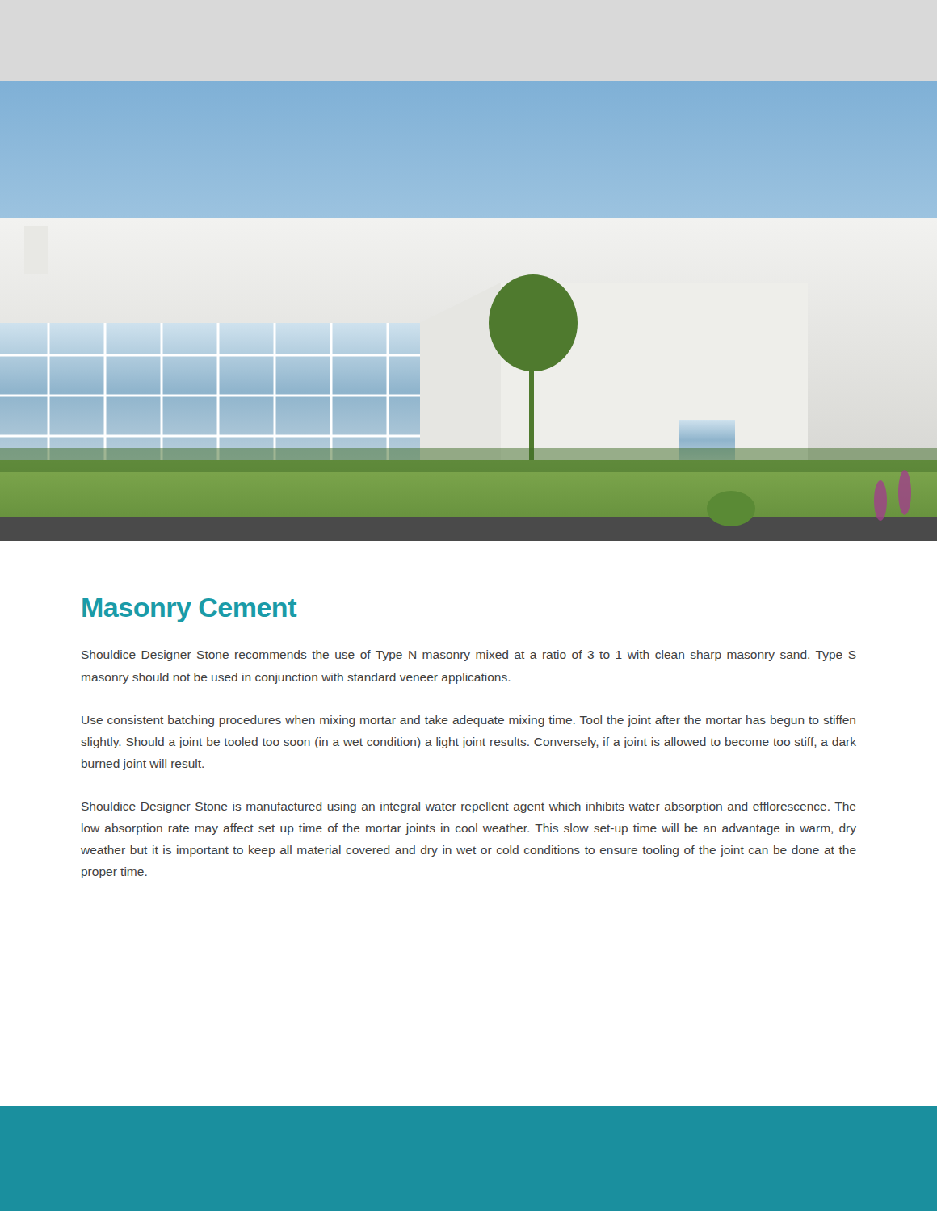Masonry Cement
Shouldice Designer Stone recommends the use of Type N masonry mixed at a ratio of 3 to 1 with clean sharp masonry sand. Type S masonry should not be used in conjunction with standard veneer applications.
Use consistent batching procedures when mixing mortar and take adequate mixing time. Tool the joint after the mortar has begun to stiffen slightly. Should a joint be tooled too soon (in a wet condition) a light joint results. Conversely, if a joint is allowed to become too stiff, a dark burned joint will result.
Shouldice Designer Stone is manufactured using an integral water repellent agent which inhibits water absorption and efflorescence. The low absorption rate may affect set up time of the mortar joints in cool weather. This slow set-up time will be an advantage in warm, dry weather but it is important to keep all material covered and dry in wet or cold conditions to ensure tooling of the joint can be done at the proper time.